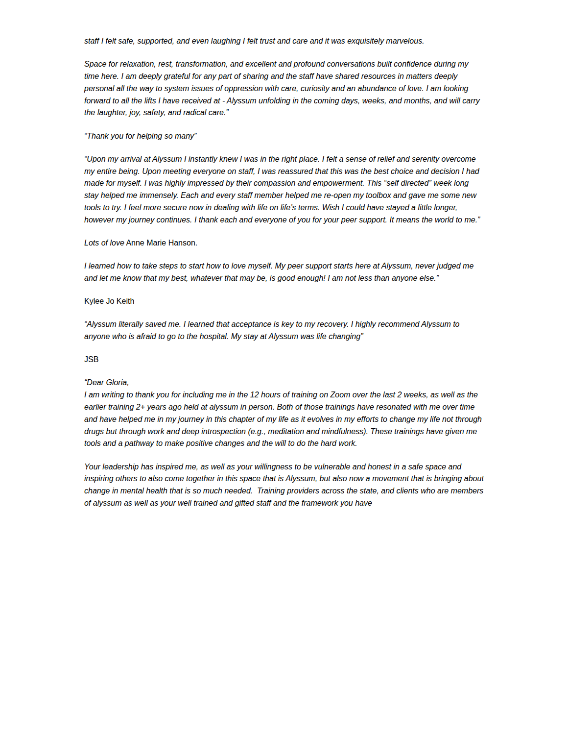staff I felt safe, supported, and even laughing I felt trust and care and it was exquisitely marvelous.
Space for relaxation, rest, transformation, and excellent and profound conversations built confidence during my time here. I am deeply grateful for any part of sharing and the staff have shared resources in matters deeply personal all the way to system issues of oppression with care, curiosity and an abundance of love. I am looking forward to all the lifts I have received at - Alyssum unfolding in the coming days, weeks, and months, and will carry the laughter, joy, safety, and radical care.”
“Thank you for helping so many”
“Upon my arrival at Alyssum I instantly knew I was in the right place. I felt a sense of relief and serenity overcome my entire being. Upon meeting everyone on staff, I was reassured that this was the best choice and decision I had made for myself. I was highly impressed by their compassion and empowerment. This “self directed” week long stay helped me immensely. Each and every staff member helped me re-open my toolbox and gave me some new tools to try. I feel more secure now in dealing with life on life’s terms. Wish I could have stayed a little longer, however my journey continues. I thank each and everyone of you for your peer support. It means the world to me.”
Lots of love Anne Marie Hanson.
I learned how to take steps to start how to love myself. My peer support starts here at Alyssum, never judged me and let me know that my best, whatever that may be, is good enough! I am not less than anyone else.”
Kylee Jo Keith
“Alyssum literally saved me. I learned that acceptance is key to my recovery. I highly recommend Alyssum to anyone who is afraid to go to the hospital. My stay at Alyssum was life changing”
JSB
“Dear Gloria,
I am writing to thank you for including me in the 12 hours of training on Zoom over the last 2 weeks, as well as the earlier training 2+ years ago held at alyssum in person. Both of those trainings have resonated with me over time and have helped me in my journey in this chapter of my life as it evolves in my efforts to change my life not through drugs but through work and deep introspection (e.g., meditation and mindfulness). These trainings have given me tools and a pathway to make positive changes and the will to do the hard work.
Your leadership has inspired me, as well as your willingness to be vulnerable and honest in a safe space and inspiring others to also come together in this space that is Alyssum, but also now a movement that is bringing about change in mental health that is so much needed. Training providers across the state, and clients who are members of alyssum as well as your well trained and gifted staff and the framework you have